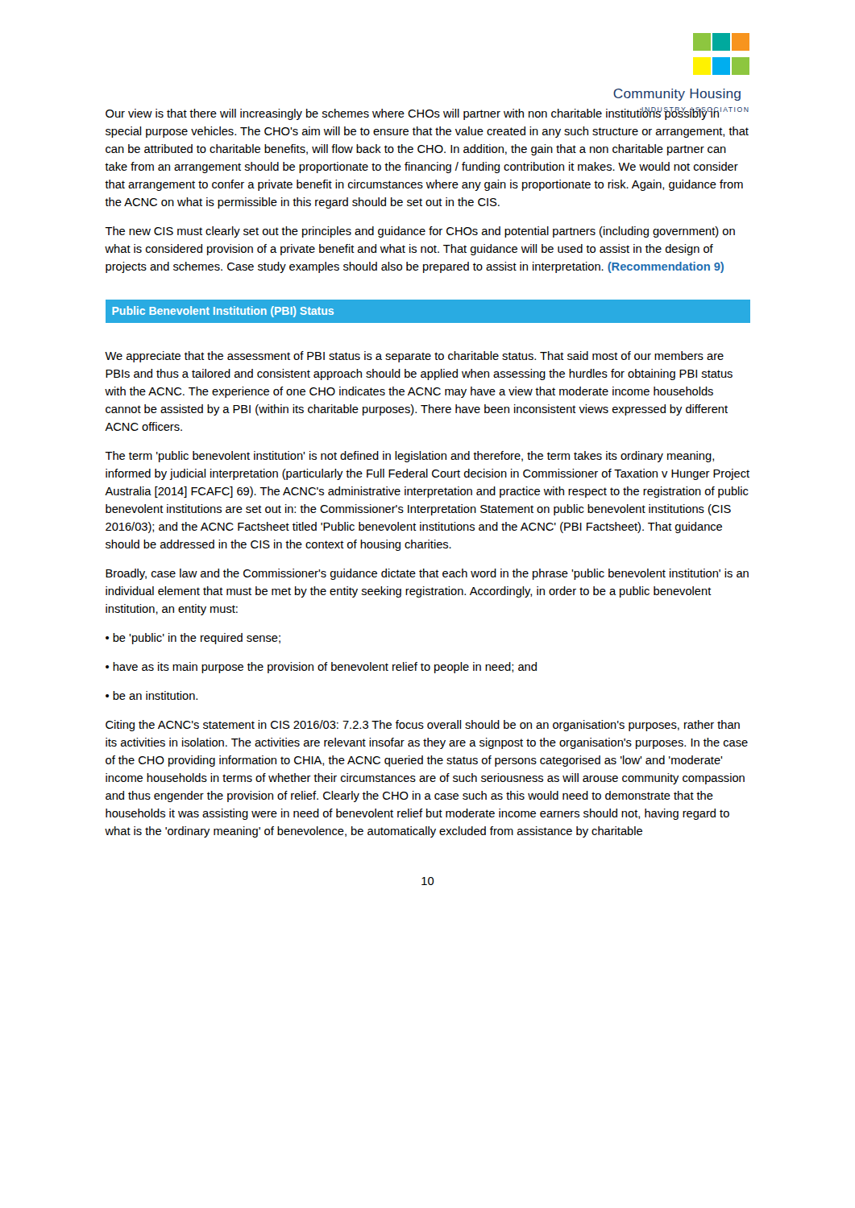Community Housing
INDUSTRY ASSOCIATION
Our view is that there will increasingly be schemes where CHOs will partner with non charitable institutions possibly in special purpose vehicles. The CHO's aim will be to ensure that the value created in any such structure or arrangement, that can be attributed to charitable benefits, will flow back to the CHO. In addition, the gain that a non charitable partner can take from an arrangement should be proportionate to the financing / funding contribution it makes. We would not consider that arrangement to confer a private benefit in circumstances where any gain is proportionate to risk. Again, guidance from the ACNC on what is permissible in this regard should be set out in the CIS.
The new CIS must clearly set out the principles and guidance for CHOs and potential partners (including government) on what is considered provision of a private benefit and what is not. That guidance will be used to assist in the design of projects and schemes. Case study examples should also be prepared to assist in interpretation. (Recommendation 9)
Public Benevolent Institution (PBI) Status
We appreciate that the assessment of PBI status is a separate to charitable status. That said most of our members are PBIs and thus a tailored and consistent approach should be applied when assessing the hurdles for obtaining PBI status with the ACNC. The experience of one CHO indicates the ACNC may have a view that moderate income households cannot be assisted by a PBI (within its charitable purposes). There have been inconsistent views expressed by different ACNC officers.
The term 'public benevolent institution' is not defined in legislation and therefore, the term takes its ordinary meaning, informed by judicial interpretation (particularly the Full Federal Court decision in Commissioner of Taxation v Hunger Project Australia [2014] FCAFC] 69). The ACNC's administrative interpretation and practice with respect to the registration of public benevolent institutions are set out in: the Commissioner's Interpretation Statement on public benevolent institutions (CIS 2016/03); and the ACNC Factsheet titled 'Public benevolent institutions and the ACNC' (PBI Factsheet). That guidance should be addressed in the CIS in the context of housing charities.
Broadly, case law and the Commissioner's guidance dictate that each word in the phrase 'public benevolent institution' is an individual element that must be met by the entity seeking registration. Accordingly, in order to be a public benevolent institution, an entity must:
• be 'public' in the required sense;
• have as its main purpose the provision of benevolent relief to people in need; and
• be an institution.
Citing the ACNC's statement in CIS 2016/03: 7.2.3 The focus overall should be on an organisation's purposes, rather than its activities in isolation. The activities are relevant insofar as they are a signpost to the organisation's purposes. In the case of the CHO providing information to CHIA, the ACNC queried the status of persons categorised as 'low' and 'moderate' income households in terms of whether their circumstances are of such seriousness as will arouse community compassion and thus engender the provision of relief. Clearly the CHO in a case such as this would need to demonstrate that the households it was assisting were in need of benevolent relief but moderate income earners should not, having regard to what is the 'ordinary meaning' of benevolence, be automatically excluded from assistance by charitable
10